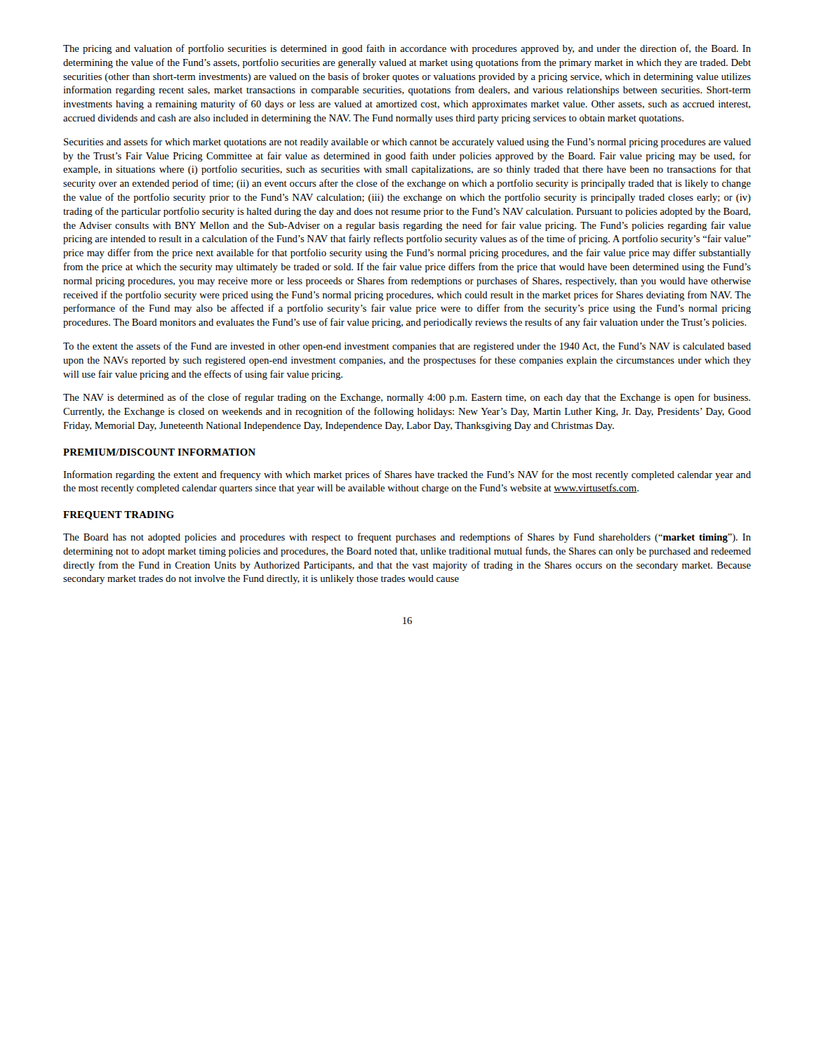The pricing and valuation of portfolio securities is determined in good faith in accordance with procedures approved by, and under the direction of, the Board. In determining the value of the Fund’s assets, portfolio securities are generally valued at market using quotations from the primary market in which they are traded. Debt securities (other than short-term investments) are valued on the basis of broker quotes or valuations provided by a pricing service, which in determining value utilizes information regarding recent sales, market transactions in comparable securities, quotations from dealers, and various relationships between securities. Short-term investments having a remaining maturity of 60 days or less are valued at amortized cost, which approximates market value. Other assets, such as accrued interest, accrued dividends and cash are also included in determining the NAV. The Fund normally uses third party pricing services to obtain market quotations.
Securities and assets for which market quotations are not readily available or which cannot be accurately valued using the Fund’s normal pricing procedures are valued by the Trust’s Fair Value Pricing Committee at fair value as determined in good faith under policies approved by the Board. Fair value pricing may be used, for example, in situations where (i) portfolio securities, such as securities with small capitalizations, are so thinly traded that there have been no transactions for that security over an extended period of time; (ii) an event occurs after the close of the exchange on which a portfolio security is principally traded that is likely to change the value of the portfolio security prior to the Fund’s NAV calculation; (iii) the exchange on which the portfolio security is principally traded closes early; or (iv) trading of the particular portfolio security is halted during the day and does not resume prior to the Fund’s NAV calculation. Pursuant to policies adopted by the Board, the Adviser consults with BNY Mellon and the Sub-Adviser on a regular basis regarding the need for fair value pricing. The Fund’s policies regarding fair value pricing are intended to result in a calculation of the Fund’s NAV that fairly reflects portfolio security values as of the time of pricing. A portfolio security’s “fair value” price may differ from the price next available for that portfolio security using the Fund’s normal pricing procedures, and the fair value price may differ substantially from the price at which the security may ultimately be traded or sold. If the fair value price differs from the price that would have been determined using the Fund’s normal pricing procedures, you may receive more or less proceeds or Shares from redemptions or purchases of Shares, respectively, than you would have otherwise received if the portfolio security were priced using the Fund’s normal pricing procedures, which could result in the market prices for Shares deviating from NAV. The performance of the Fund may also be affected if a portfolio security’s fair value price were to differ from the security’s price using the Fund’s normal pricing procedures. The Board monitors and evaluates the Fund’s use of fair value pricing, and periodically reviews the results of any fair valuation under the Trust’s policies.
To the extent the assets of the Fund are invested in other open-end investment companies that are registered under the 1940 Act, the Fund’s NAV is calculated based upon the NAVs reported by such registered open-end investment companies, and the prospectuses for these companies explain the circumstances under which they will use fair value pricing and the effects of using fair value pricing.
The NAV is determined as of the close of regular trading on the Exchange, normally 4:00 p.m. Eastern time, on each day that the Exchange is open for business. Currently, the Exchange is closed on weekends and in recognition of the following holidays: New Year’s Day, Martin Luther King, Jr. Day, Presidents’ Day, Good Friday, Memorial Day, Juneteenth National Independence Day, Independence Day, Labor Day, Thanksgiving Day and Christmas Day.
PREMIUM/DISCOUNT INFORMATION
Information regarding the extent and frequency with which market prices of Shares have tracked the Fund’s NAV for the most recently completed calendar year and the most recently completed calendar quarters since that year will be available without charge on the Fund’s website at www.virtusetfs.com.
FREQUENT TRADING
The Board has not adopted policies and procedures with respect to frequent purchases and redemptions of Shares by Fund shareholders (“market timing”). In determining not to adopt market timing policies and procedures, the Board noted that, unlike traditional mutual funds, the Shares can only be purchased and redeemed directly from the Fund in Creation Units by Authorized Participants, and that the vast majority of trading in the Shares occurs on the secondary market. Because secondary market trades do not involve the Fund directly, it is unlikely those trades would cause
16